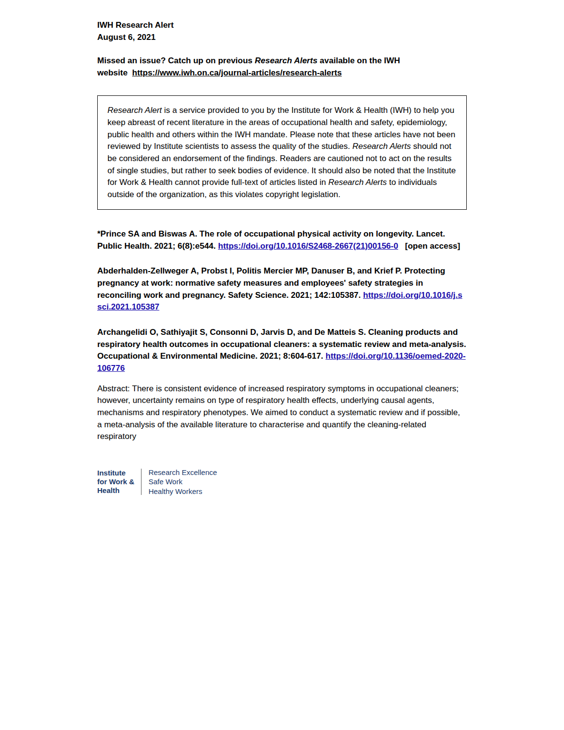IWH Research Alert
August 6, 2021
Missed an issue? Catch up on previous Research Alerts available on the IWH website https://www.iwh.on.ca/journal-articles/research-alerts
Research Alert is a service provided to you by the Institute for Work & Health (IWH) to help you keep abreast of recent literature in the areas of occupational health and safety, epidemiology, public health and others within the IWH mandate. Please note that these articles have not been reviewed by Institute scientists to assess the quality of the studies. Research Alerts should not be considered an endorsement of the findings. Readers are cautioned not to act on the results of single studies, but rather to seek bodies of evidence. It should also be noted that the Institute for Work & Health cannot provide full-text of articles listed in Research Alerts to individuals outside of the organization, as this violates copyright legislation.
*Prince SA and Biswas A. The role of occupational physical activity on longevity. Lancet. Public Health. 2021; 6(8):e544. https://doi.org/10.1016/S2468-2667(21)00156-0 [open access]
Abderhalden-Zellweger A, Probst I, Politis Mercier MP, Danuser B, and Krief P. Protecting pregnancy at work: normative safety measures and employees' safety strategies in reconciling work and pregnancy. Safety Science. 2021; 142:105387. https://doi.org/10.1016/j.ssci.2021.105387
Archangelidi O, Sathiyajit S, Consonni D, Jarvis D, and De Matteis S. Cleaning products and respiratory health outcomes in occupational cleaners: a systematic review and meta-analysis. Occupational & Environmental Medicine. 2021; 8:604-617. https://doi.org/10.1136/oemed-2020-106776
Abstract: There is consistent evidence of increased respiratory symptoms in occupational cleaners; however, uncertainty remains on type of respiratory health effects, underlying causal agents, mechanisms and respiratory phenotypes. We aimed to conduct a systematic review and if possible, a meta-analysis of the available literature to characterise and quantify the cleaning-related respiratory
Institute
for Work &
Health
Research Excellence
Safe Work
Healthy Workers